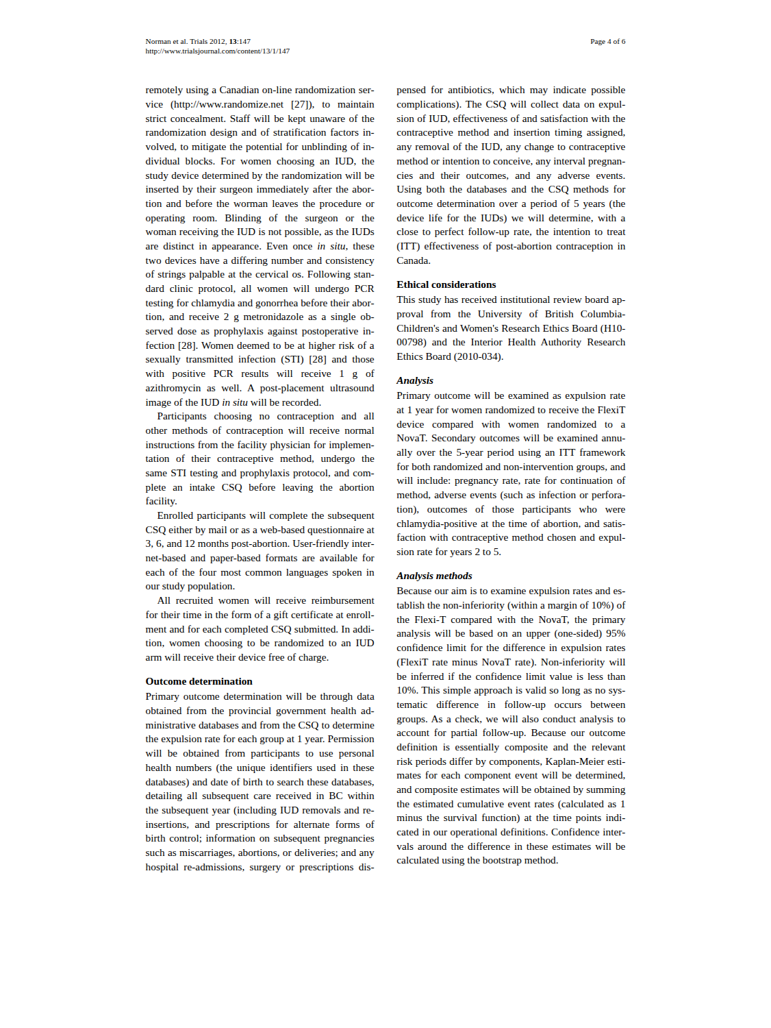Norman et al. Trials 2012, 13:147
http://www.trialsjournal.com/content/13/1/147
Page 4 of 6
remotely using a Canadian on-line randomization service (http://www.randomize.net [27]), to maintain strict concealment. Staff will be kept unaware of the randomization design and of stratification factors involved, to mitigate the potential for unblinding of individual blocks. For women choosing an IUD, the study device determined by the randomization will be inserted by their surgeon immediately after the abortion and before the worman leaves the procedure or operating room. Blinding of the surgeon or the woman receiving the IUD is not possible, as the IUDs are distinct in appearance. Even once in situ, these two devices have a differing number and consistency of strings palpable at the cervical os. Following standard clinic protocol, all women will undergo PCR testing for chlamydia and gonorrhea before their abortion, and receive 2 g metronidazole as a single observed dose as prophylaxis against postoperative infection [28]. Women deemed to be at higher risk of a sexually transmitted infection (STI) [28] and those with positive PCR results will receive 1 g of azithromycin as well. A post-placement ultrasound image of the IUD in situ will be recorded.
Participants choosing no contraception and all other methods of contraception will receive normal instructions from the facility physician for implementation of their contraceptive method, undergo the same STI testing and prophylaxis protocol, and complete an intake CSQ before leaving the abortion facility.
Enrolled participants will complete the subsequent CSQ either by mail or as a web-based questionnaire at 3, 6, and 12 months post-abortion. User-friendly internet-based and paper-based formats are available for each of the four most common languages spoken in our study population.
All recruited women will receive reimbursement for their time in the form of a gift certificate at enrollment and for each completed CSQ submitted. In addition, women choosing to be randomized to an IUD arm will receive their device free of charge.
Outcome determination
Primary outcome determination will be through data obtained from the provincial government health administrative databases and from the CSQ to determine the expulsion rate for each group at 1 year. Permission will be obtained from participants to use personal health numbers (the unique identifiers used in these databases) and date of birth to search these databases, detailing all subsequent care received in BC within the subsequent year (including IUD removals and re-insertions, and prescriptions for alternate forms of birth control; information on subsequent pregnancies such as miscarriages, abortions, or deliveries; and any hospital re-admissions, surgery or prescriptions dispensed for antibiotics, which may indicate possible complications). The CSQ will collect data on expulsion of IUD, effectiveness of and satisfaction with the contraceptive method and insertion timing assigned, any removal of the IUD, any change to contraceptive method or intention to conceive, any interval pregnancies and their outcomes, and any adverse events. Using both the databases and the CSQ methods for outcome determination over a period of 5 years (the device life for the IUDs) we will determine, with a close to perfect follow-up rate, the intention to treat (ITT) effectiveness of post-abortion contraception in Canada.
Ethical considerations
This study has received institutional review board approval from the University of British Columbia-Children's and Women's Research Ethics Board (H10-00798) and the Interior Health Authority Research Ethics Board (2010-034).
Analysis
Primary outcome will be examined as expulsion rate at 1 year for women randomized to receive the FlexiT device compared with women randomized to a NovaT. Secondary outcomes will be examined annually over the 5-year period using an ITT framework for both randomized and non-intervention groups, and will include: pregnancy rate, rate for continuation of method, adverse events (such as infection or perforation), outcomes of those participants who were chlamydia-positive at the time of abortion, and satisfaction with contraceptive method chosen and expulsion rate for years 2 to 5.
Analysis methods
Because our aim is to examine expulsion rates and establish the non-inferiority (within a margin of 10%) of the Flexi-T compared with the NovaT, the primary analysis will be based on an upper (one-sided) 95% confidence limit for the difference in expulsion rates (FlexiT rate minus NovaT rate). Non-inferiority will be inferred if the confidence limit value is less than 10%. This simple approach is valid so long as no systematic difference in follow-up occurs between groups. As a check, we will also conduct analysis to account for partial follow-up. Because our outcome definition is essentially composite and the relevant risk periods differ by components, Kaplan-Meier estimates for each component event will be determined, and composite estimates will be obtained by summing the estimated cumulative event rates (calculated as 1 minus the survival function) at the time points indicated in our operational definitions. Confidence intervals around the difference in these estimates will be calculated using the bootstrap method.